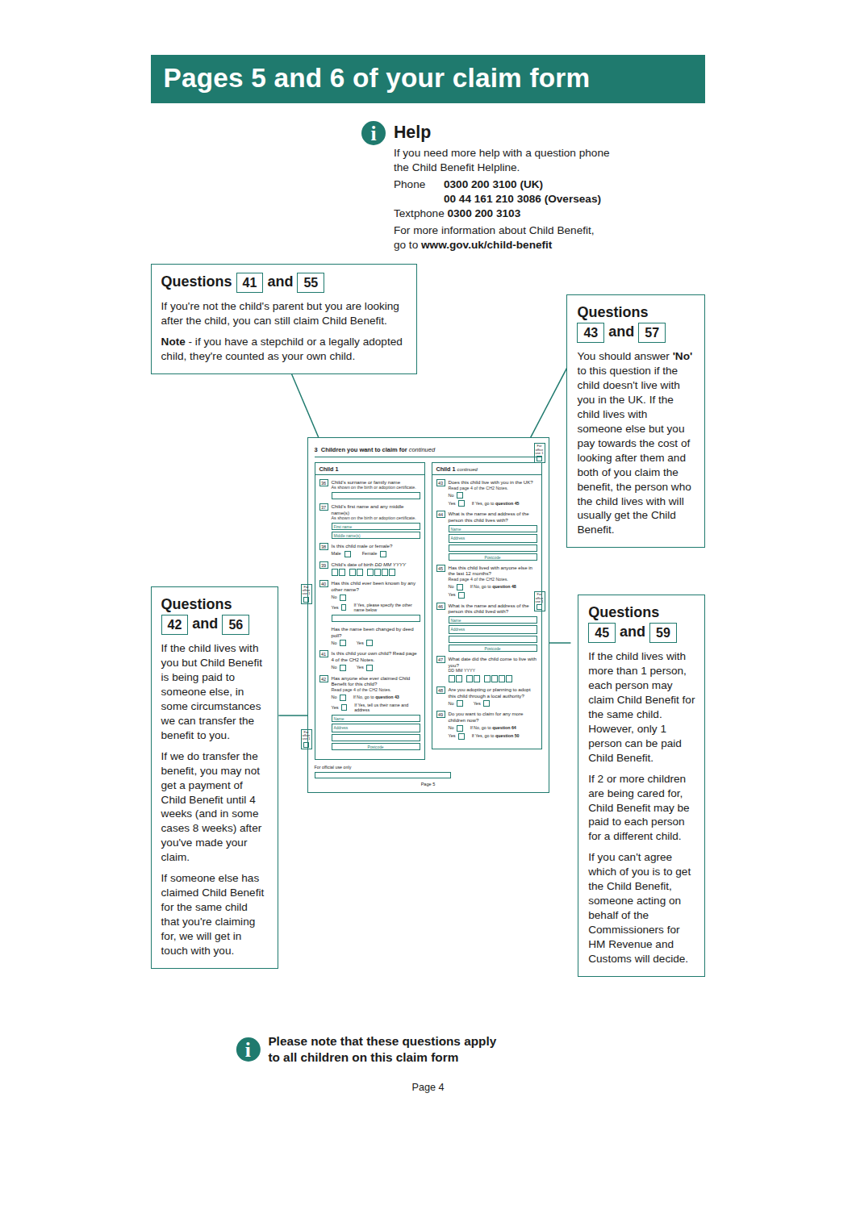Pages 5 and 6 of your claim form
i
Help
If you need more help with a question phone
the Child Benefit Helpline.
Phone 0300 200 3100 (UK)
00 44 161 210 3086 (Overseas)
Textphone 0300 200 3103
For more information about Child Benefit,
go to www.gov.uk/child-benefit
Questions 41 and 55
If you're not the child's parent but you are looking after the child, you can still claim Child Benefit.
Note - if you have a stepchild or a legally adopted child, they're counted as your own child.
Questions
43 and 57
You should answer 'No' to this question if the child doesn't live with you in the UK. If the child lives with someone else but you pay towards the cost of looking after them and both of you claim the benefit, the person who the child lives with will usually get the Child Benefit.
Questions
42 and 56
If the child lives with you but Child Benefit is being paid to someone else, in some circumstances we can transfer the benefit to you.
If we do transfer the benefit, you may not get a payment of Child Benefit until 4 weeks (and in some cases 8 weeks) after you've made your claim.
If someone else has claimed Child Benefit for the same child that you're claiming for, we will get in touch with you.
Questions
45 and 59
If the child lives with more than 1 person, each person may claim Child Benefit for the same child. However, only 1 person can be paid Child Benefit.
If 2 or more children are being cared for, Child Benefit may be paid to each person for a different child.
If you can't agree which of you is to get the Child Benefit, someone acting on behalf of the Commissioners for HM Revenue and Customs will decide.
3 Children you want to claim for continued
Child 1
36
Child's surname or family name
As shown on the birth or adoption certificate.
37
Child's first name and any middle name(s)
As shown on the birth or adoption certificate.
First name
Middle name(s)
38
Is this child male or female?
Male Female
39
Child's date of birth DD MM YYYY
40
Has this child ever been known by any other name?
No
Yes If Yes, please specify the other name below
Has the name been changed by deed poll?
No Yes
41
Is this child your own child? Read page 4 of the CH2 Notes.
No Yes
42
Has anyone else ever claimed Child Benefit for this child?
Read page 4 of the CH2 Notes.
No If No, go to question 43
Yes If Yes, tell us their name and address
Name
Address
Postcode
For office use 1
For office use 1
Child 1 continued
43
Does this child live with you in the UK?
Read page 4 of the CH2 Notes.
No
Yes If Yes, go to question 45
44
What is the name and address of the person this child lives with?
Name
Address
Postcode
45
Has this child lived with anyone else in the last 12 months?
Read page 4 of the CH2 Notes.
No If No, go to question 48
Yes
46
What is the name and address of the person this child lived with?
Name
Address
Postcode
47
What date did the child come to live with you?
DD MM YYYY
48
Are you adopting or planning to adopt this child through a local authority?
No Yes
49
Do you want to claim for any more children now?
No If No, go to question 64
Yes If Yes, go to question 50
For office use 1
For office use 1
For official use only
Page 5
i
Please note that these questions apply
to all children on this claim form
Page 4